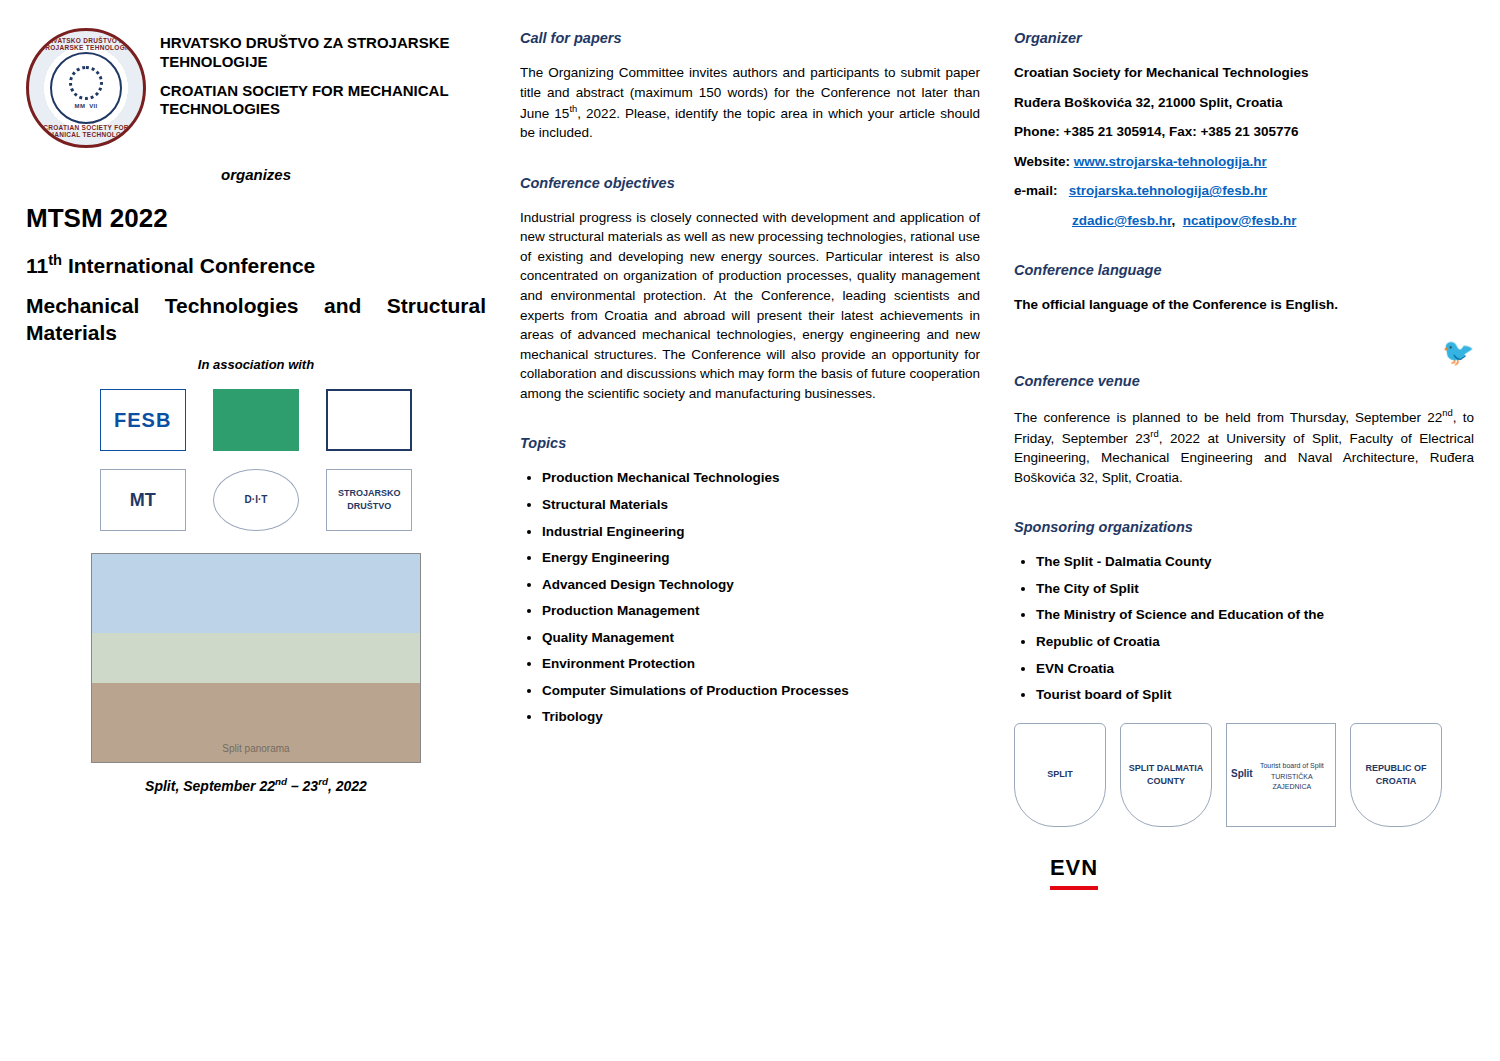HRVATSKO DRUŠTVO ZA STROJARSKE TEHNOLOGIJE
MM VII
CROATIAN SOCIETY FOR MECHANICAL TECHNOLOGIES
HRVATSKO DRUŠTVO ZA STROJARSKE TEHNOLOGIJE
CROATIAN SOCIETY FOR MECHANICAL TECHNOLOGIES
organizes
MTSM 2022
11th International Conference
Mechanical Technologies and Structural Materials
In association with
FESB
MT
D·I·T
STROJARSKO DRUŠTVO
Split, September 22nd – 23rd, 2022
Call for papers
The Organizing Committee invites authors and participants to submit paper title and abstract (maximum 150 words) for the Conference not later than June 15th, 2022. Please, identify the topic area in which your article should be included.
Conference objectives
Industrial progress is closely connected with development and application of new structural materials as well as new processing technologies, rational use of existing and developing new energy sources. Particular interest is also concentrated on organization of production processes, quality management and environmental protection. At the Conference, leading scientists and experts from Croatia and abroad will present their latest achievements in areas of advanced mechanical technologies, energy engineering and new mechanical structures. The Conference will also provide an opportunity for collaboration and discussions which may form the basis of future cooperation among the scientific society and manufacturing businesses.
Topics
Production Mechanical Technologies
Structural Materials
Industrial Engineering
Energy Engineering
Advanced Design Technology
Production Management
Quality Management
Environment Protection
Computer Simulations of Production Processes
Tribology
Organizer
Croatian Society for Mechanical Technologies
Ruđera Boškovića 32, 21000 Split, Croatia
Phone: +385 21 305914, Fax: +385 21 305776
Website: www.strojarska-tehnologija.hr
e-mail: strojarska.tehnologija@fesb.hr
zdadic@fesb.hr, ncatipov@fesb.hr
Conference language
The official language of the Conference is English.
🐦
Conference venue
The conference is planned to be held from Thursday, September 22nd, to Friday, September 23rd, 2022 at University of Split, Faculty of Electrical Engineering, Mechanical Engineering and Naval Architecture, Ruđera Boškovića 32, Split, Croatia.
Sponsoring organizations
The Split - Dalmatia County
The City of Split
The Ministry of Science and Education of the
Republic of Croatia
EVN Croatia
Tourist board of Split
SPLIT
SPLIT DALMATIA COUNTY
SplitTourist board of Split
TURISTIČKA ZAJEDNICA
REPUBLIC OF CROATIA
EVN